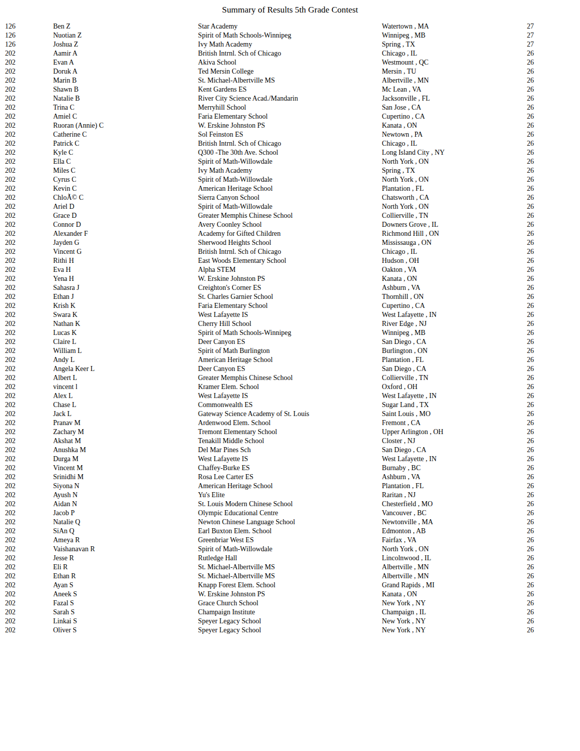Summary of Results 5th Grade Contest
| 126 | Ben Z | Star Academy | Watertown , MA | 27 |
| 126 | Nuotian Z | Spirit of Math Schools-Winnipeg | Winnipeg , MB | 27 |
| 126 | Joshua Z | Ivy Math Academy | Spring , TX | 27 |
| 202 | Aamir A | British Intrnl. Sch of Chicago | Chicago , IL | 26 |
| 202 | Evan A | Akiva School | Westmount , QC | 26 |
| 202 | Doruk A | Ted Mersin College | Mersin , TU | 26 |
| 202 | Marin B | St. Michael-Albertville MS | Albertville , MN | 26 |
| 202 | Shawn B | Kent Gardens ES | Mc Lean , VA | 26 |
| 202 | Natalie B | River City Science Acad./Mandarin | Jacksonville , FL | 26 |
| 202 | Trina C | Merryhill School | San Jose , CA | 26 |
| 202 | Amiel C | Faria Elementary School | Cupertino , CA | 26 |
| 202 | Ruoran (Annie) C | W. Erskine Johnston PS | Kanata , ON | 26 |
| 202 | Catherine C | Sol Feinston ES | Newtown , PA | 26 |
| 202 | Patrick C | British Intrnl. Sch of Chicago | Chicago , IL | 26 |
| 202 | Kyle C | Q300 -The 30th Ave. School | Long Island City , NY | 26 |
| 202 | Ella C | Spirit of Math-Willowdale | North York , ON | 26 |
| 202 | Miles C | Ivy Math Academy | Spring , TX | 26 |
| 202 | Cyrus C | Spirit of Math-Willowdale | North York , ON | 26 |
| 202 | Kevin C | American Heritage School | Plantation , FL | 26 |
| 202 | ChloÃ© C | Sierra Canyon School | Chatsworth , CA | 26 |
| 202 | Ariel D | Spirit of Math-Willowdale | North York , ON | 26 |
| 202 | Grace D | Greater Memphis Chinese School | Collierville , TN | 26 |
| 202 | Connor D | Avery Coonley School | Downers Grove , IL | 26 |
| 202 | Alexander F | Academy for Gifted Children | Richmond Hill , ON | 26 |
| 202 | Jayden G | Sherwood Heights School | Mississauga , ON | 26 |
| 202 | Vincent G | British Intrnl. Sch of Chicago | Chicago , IL | 26 |
| 202 | Rithi H | East Woods Elementary School | Hudson , OH | 26 |
| 202 | Eva H | Alpha STEM | Oakton , VA | 26 |
| 202 | Yena H | W. Erskine Johnston PS | Kanata , ON | 26 |
| 202 | Sahasra J | Creighton's Corner ES | Ashburn , VA | 26 |
| 202 | Ethan J | St. Charles Garnier School | Thornhill , ON | 26 |
| 202 | Krish K | Faria Elementary School | Cupertino , CA | 26 |
| 202 | Swara K | West Lafayette IS | West Lafayette , IN | 26 |
| 202 | Nathan K | Cherry Hill School | River Edge , NJ | 26 |
| 202 | Lucas K | Spirit of Math Schools-Winnipeg | Winnipeg , MB | 26 |
| 202 | Claire L | Deer Canyon ES | San Diego , CA | 26 |
| 202 | William L | Spirit of Math Burlington | Burlington , ON | 26 |
| 202 | Andy L | American Heritage School | Plantation , FL | 26 |
| 202 | Angela Keer L | Deer Canyon ES | San Diego , CA | 26 |
| 202 | Albert L | Greater Memphis Chinese School | Collierville , TN | 26 |
| 202 | vincent l | Kramer Elem. School | Oxford , OH | 26 |
| 202 | Alex L | West Lafayette IS | West Lafayette , IN | 26 |
| 202 | Chase L | Commonwealth ES | Sugar Land , TX | 26 |
| 202 | Jack L | Gateway Science Academy of St. Louis | Saint Louis , MO | 26 |
| 202 | Pranav M | Ardenwood Elem. School | Fremont , CA | 26 |
| 202 | Zachary M | Tremont Elementary School | Upper Arlington , OH | 26 |
| 202 | Akshat M | Tenakill Middle School | Closter , NJ | 26 |
| 202 | Anushka M | Del Mar Pines Sch | San Diego , CA | 26 |
| 202 | Durga M | West Lafayette IS | West Lafayette , IN | 26 |
| 202 | Vincent M | Chaffey-Burke ES | Burnaby , BC | 26 |
| 202 | Srinidhi M | Rosa Lee Carter ES | Ashburn , VA | 26 |
| 202 | Siyona N | American Heritage School | Plantation , FL | 26 |
| 202 | Ayush N | Yu's Elite | Raritan , NJ | 26 |
| 202 | Aidan N | St. Louis Modern Chinese School | Chesterfield , MO | 26 |
| 202 | Jacob P | Olympic Educational Centre | Vancouver , BC | 26 |
| 202 | Natalie Q | Newton Chinese Language School | Newtonville , MA | 26 |
| 202 | SiAn Q | Earl Buxton Elem. School | Edmonton , AB | 26 |
| 202 | Ameya R | Greenbriar West ES | Fairfax , VA | 26 |
| 202 | Vaishanavan R | Spirit of Math-Willowdale | North York , ON | 26 |
| 202 | Jesse R | Rutledge Hall | Lincolnwood , IL | 26 |
| 202 | Eli R | St. Michael-Albertville MS | Albertville , MN | 26 |
| 202 | Ethan R | St. Michael-Albertville MS | Albertville , MN | 26 |
| 202 | Ayan S | Knapp Forest Elem. School | Grand Rapids , MI | 26 |
| 202 | Aneek S | W. Erskine Johnston PS | Kanata , ON | 26 |
| 202 | Fazal S | Grace Church School | New York , NY | 26 |
| 202 | Sarah S | Champaign Institute | Champaign , IL | 26 |
| 202 | Linkai S | Speyer Legacy School | New York , NY | 26 |
| 202 | Oliver S | Speyer Legacy School | New York , NY | 26 |